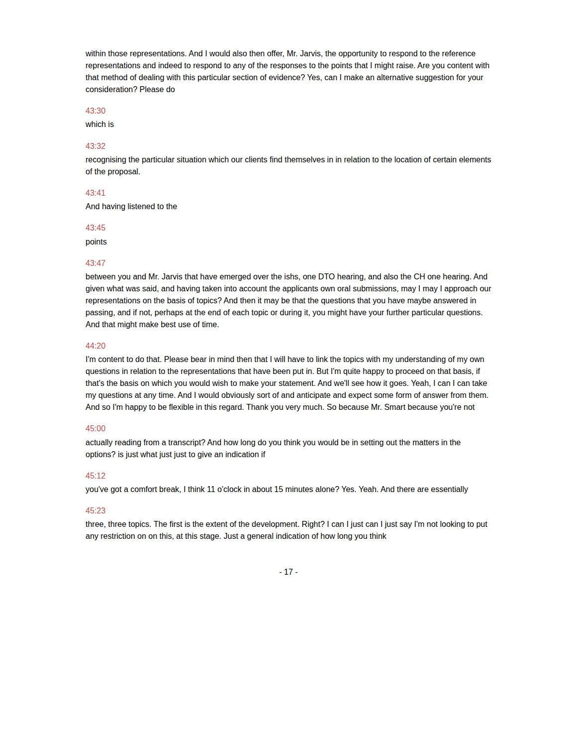within those representations. And I would also then offer, Mr. Jarvis, the opportunity to respond to the reference representations and indeed to respond to any of the responses to the points that I might raise. Are you content with that method of dealing with this particular section of evidence? Yes, can I make an alternative suggestion for your consideration? Please do
43:30
which is
43:32
recognising the particular situation which our clients find themselves in in relation to the location of certain elements of the proposal.
43:41
And having listened to the
43:45
points
43:47
between you and Mr. Jarvis that have emerged over the ishs, one DTO hearing, and also the CH one hearing. And given what was said, and having taken into account the applicants own oral submissions, may I may I approach our representations on the basis of topics? And then it may be that the questions that you have maybe answered in passing, and if not, perhaps at the end of each topic or during it, you might have your further particular questions. And that might make best use of time.
44:20
I'm content to do that. Please bear in mind then that I will have to link the topics with my understanding of my own questions in relation to the representations that have been put in. But I'm quite happy to proceed on that basis, if that's the basis on which you would wish to make your statement. And we'll see how it goes. Yeah, I can I can take my questions at any time. And I would obviously sort of and anticipate and expect some form of answer from them. And so I'm happy to be flexible in this regard. Thank you very much. So because Mr. Smart because you're not
45:00
actually reading from a transcript? And how long do you think you would be in setting out the matters in the options? is just what just just to give an indication if
45:12
you've got a comfort break, I think 11 o'clock in about 15 minutes alone? Yes. Yeah. And there are essentially
45:23
three, three topics. The first is the extent of the development. Right? I can I just can I just say I'm not looking to put any restriction on on this, at this stage. Just a general indication of how long you think
- 17 -